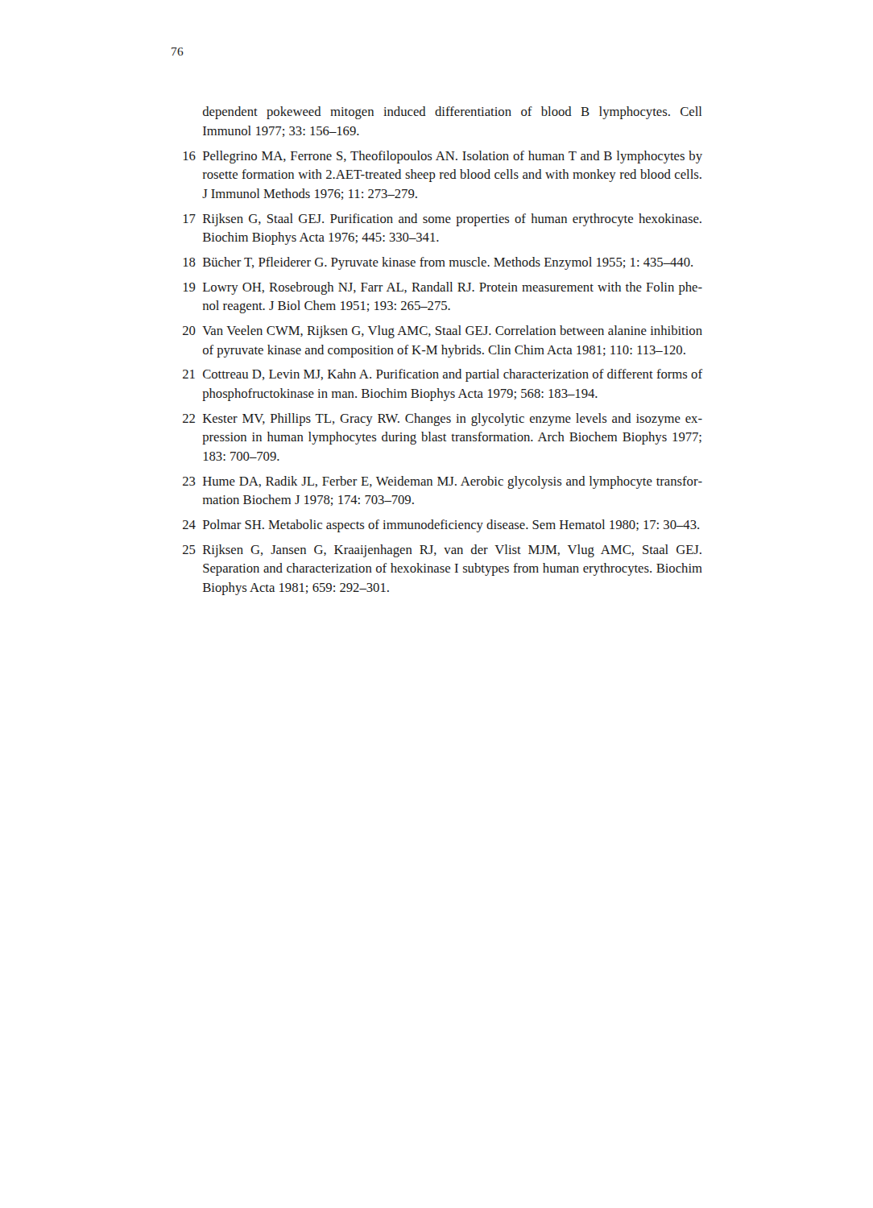76
dependent pokeweed mitogen induced differentiation of blood B lymphocytes. Cell Immunol 1977; 33: 156–169.
16 Pellegrino MA, Ferrone S, Theofilopoulos AN. Isolation of human T and B lymphocytes by rosette formation with 2.AET-treated sheep red blood cells and with monkey red blood cells. J Immunol Methods 1976; 11: 273–279.
17 Rijksen G, Staal GEJ. Purification and some properties of human erythrocyte hexokinase. Biochim Biophys Acta 1976; 445: 330–341.
18 Bücher T, Pfleiderer G. Pyruvate kinase from muscle. Methods Enzymol 1955; 1: 435–440.
19 Lowry OH, Rosebrough NJ, Farr AL, Randall RJ. Protein measurement with the Folin phenol reagent. J Biol Chem 1951; 193: 265–275.
20 Van Veelen CWM, Rijksen G, Vlug AMC, Staal GEJ. Correlation between alanine inhibition of pyruvate kinase and composition of K-M hybrids. Clin Chim Acta 1981; 110: 113–120.
21 Cottreau D, Levin MJ, Kahn A. Purification and partial characterization of different forms of phosphofructokinase in man. Biochim Biophys Acta 1979; 568: 183–194.
22 Kester MV, Phillips TL, Gracy RW. Changes in glycolytic enzyme levels and isozyme expression in human lymphocytes during blast transformation. Arch Biochem Biophys 1977; 183: 700–709.
23 Hume DA, Radik JL, Ferber E, Weideman MJ. Aerobic glycolysis and lymphocyte transformation Biochem J 1978; 174: 703–709.
24 Polmar SH. Metabolic aspects of immunodeficiency disease. Sem Hematol 1980; 17: 30–43.
25 Rijksen G, Jansen G, Kraaijenhagen RJ, van der Vlist MJM, Vlug AMC, Staal GEJ. Separation and characterization of hexokinase I subtypes from human erythrocytes. Biochim Biophys Acta 1981; 659: 292–301.